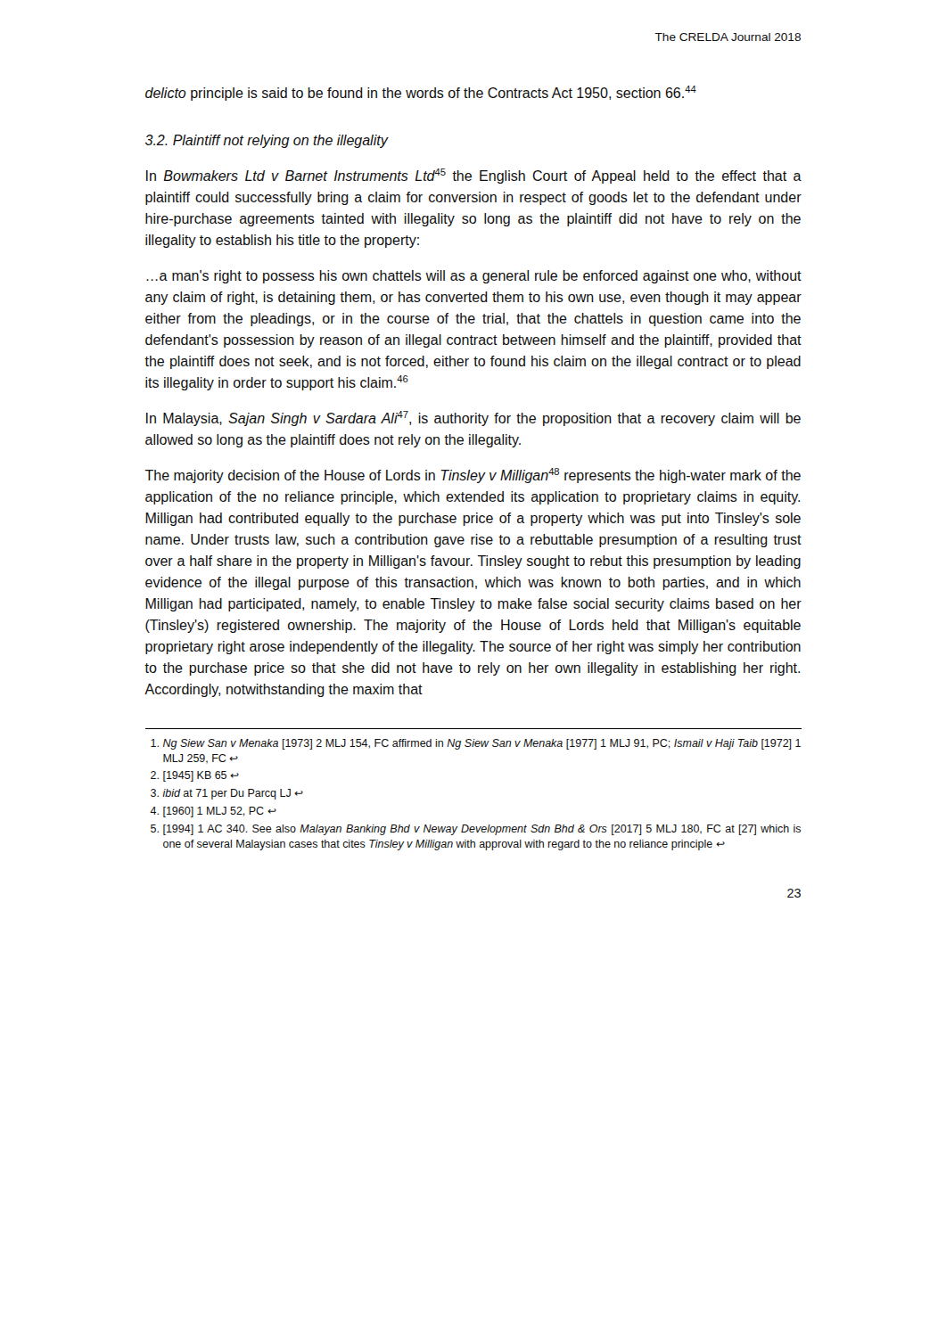The CRELDA Journal 2018
delicto principle is said to be found in the words of the Contracts Act 1950, section 66.44
3.2. Plaintiff not relying on the illegality
In Bowmakers Ltd v Barnet Instruments Ltd45 the English Court of Appeal held to the effect that a plaintiff could successfully bring a claim for conversion in respect of goods let to the defendant under hire-purchase agreements tainted with illegality so long as the plaintiff did not have to rely on the illegality to establish his title to the property:
…a man's right to possess his own chattels will as a general rule be enforced against one who, without any claim of right, is detaining them, or has converted them to his own use, even though it may appear either from the pleadings, or in the course of the trial, that the chattels in question came into the defendant's possession by reason of an illegal contract between himself and the plaintiff, provided that the plaintiff does not seek, and is not forced, either to found his claim on the illegal contract or to plead its illegality in order to support his claim.46
In Malaysia, Sajan Singh v Sardara Ali47, is authority for the proposition that a recovery claim will be allowed so long as the plaintiff does not rely on the illegality.
The majority decision of the House of Lords in Tinsley v Milligan48 represents the high-water mark of the application of the no reliance principle, which extended its application to proprietary claims in equity. Milligan had contributed equally to the purchase price of a property which was put into Tinsley's sole name. Under trusts law, such a contribution gave rise to a rebuttable presumption of a resulting trust over a half share in the property in Milligan's favour. Tinsley sought to rebut this presumption by leading evidence of the illegal purpose of this transaction, which was known to both parties, and in which Milligan had participated, namely, to enable Tinsley to make false social security claims based on her (Tinsley's) registered ownership. The majority of the House of Lords held that Milligan's equitable proprietary right arose independently of the illegality. The source of her right was simply her contribution to the purchase price so that she did not have to rely on her own illegality in establishing her right. Accordingly, notwithstanding the maxim that
Ng Siew San v Menaka [1973] 2 MLJ 154, FC affirmed in Ng Siew San v Menaka [1977] 1 MLJ 91, PC; Ismail v Haji Taib [1972] 1 MLJ 259, FC ↩
[1945] KB 65 ↩
ibid at 71 per Du Parcq LJ ↩
[1960] 1 MLJ 52, PC ↩
[1994] 1 AC 340. See also Malayan Banking Bhd v Neway Development Sdn Bhd & Ors [2017] 5 MLJ 180, FC at [27] which is one of several Malaysian cases that cites Tinsley v Milligan with approval with regard to the no reliance principle ↩
23